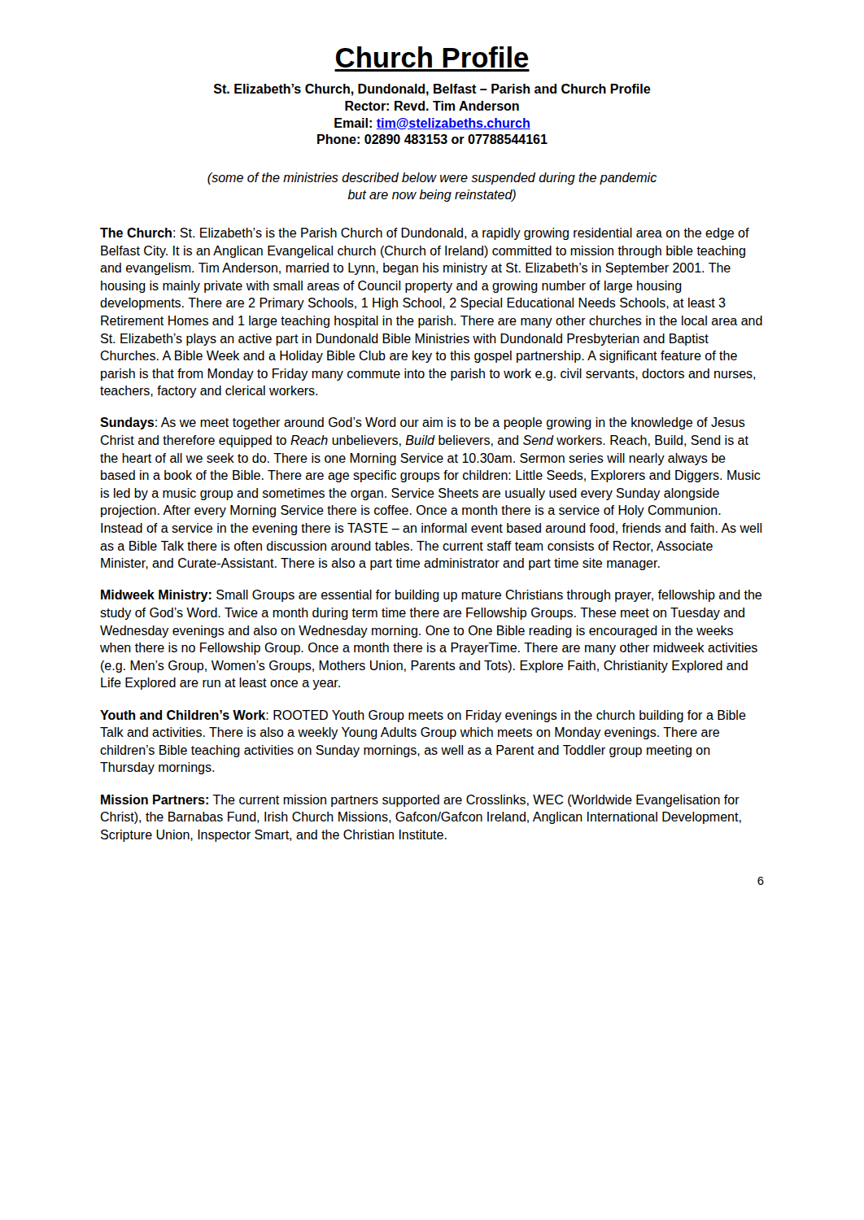Church Profile
St. Elizabeth’s Church, Dundonald, Belfast – Parish and Church Profile
Rector: Revd. Tim Anderson
Email: tim@stelizabeths.church
Phone: 02890 483153 or 07788544161
(some of the ministries described below were suspended during the pandemic
but are now being reinstated)
The Church: St. Elizabeth’s is the Parish Church of Dundonald, a rapidly growing residential area on the edge of Belfast City. It is an Anglican Evangelical church (Church of Ireland) committed to mission through bible teaching and evangelism. Tim Anderson, married to Lynn, began his ministry at St. Elizabeth’s in September 2001. The housing is mainly private with small areas of Council property and a growing number of large housing developments. There are 2 Primary Schools, 1 High School, 2 Special Educational Needs Schools, at least 3 Retirement Homes and 1 large teaching hospital in the parish. There are many other churches in the local area and St. Elizabeth’s plays an active part in Dundonald Bible Ministries with Dundonald Presbyterian and Baptist Churches. A Bible Week and a Holiday Bible Club are key to this gospel partnership. A significant feature of the parish is that from Monday to Friday many commute into the parish to work e.g. civil servants, doctors and nurses, teachers, factory and clerical workers.
Sundays: As we meet together around God’s Word our aim is to be a people growing in the knowledge of Jesus Christ and therefore equipped to Reach unbelievers, Build believers, and Send workers. Reach, Build, Send is at the heart of all we seek to do. There is one Morning Service at 10.30am. Sermon series will nearly always be based in a book of the Bible. There are age specific groups for children: Little Seeds, Explorers and Diggers. Music is led by a music group and sometimes the organ. Service Sheets are usually used every Sunday alongside projection. After every Morning Service there is coffee. Once a month there is a service of Holy Communion. Instead of a service in the evening there is TASTE – an informal event based around food, friends and faith. As well as a Bible Talk there is often discussion around tables. The current staff team consists of Rector, Associate Minister, and Curate-Assistant. There is also a part time administrator and part time site manager.
Midweek Ministry: Small Groups are essential for building up mature Christians through prayer, fellowship and the study of God’s Word. Twice a month during term time there are Fellowship Groups. These meet on Tuesday and Wednesday evenings and also on Wednesday morning. One to One Bible reading is encouraged in the weeks when there is no Fellowship Group. Once a month there is a PrayerTime. There are many other midweek activities (e.g. Men’s Group, Women’s Groups, Mothers Union, Parents and Tots). Explore Faith, Christianity Explored and Life Explored are run at least once a year.
Youth and Children’s Work: ROOTED Youth Group meets on Friday evenings in the church building for a Bible Talk and activities. There is also a weekly Young Adults Group which meets on Monday evenings. There are children’s Bible teaching activities on Sunday mornings, as well as a Parent and Toddler group meeting on Thursday mornings.
Mission Partners: The current mission partners supported are Crosslinks, WEC (Worldwide Evangelisation for Christ), the Barnabas Fund, Irish Church Missions, Gafcon/Gafcon Ireland, Anglican International Development, Scripture Union, Inspector Smart, and the Christian Institute.
6